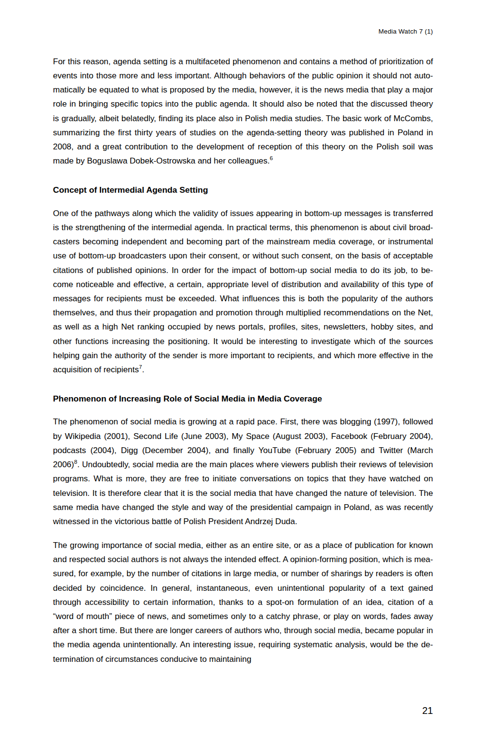Media Watch 7 (1)
For this reason, agenda setting is a multifaceted phenomenon and contains a method of prioritization of events into those more and less important. Although behaviors of the public opinion it should not automatically be equated to what is proposed by the media, however, it is the news media that play a major role in bringing specific topics into the public agenda. It should also be noted that the discussed theory is gradually, albeit belatedly, finding its place also in Polish media studies. The basic work of McCombs, summarizing the first thirty years of studies on the agenda-setting theory was published in Poland in 2008, and a great contribution to the development of reception of this theory on the Polish soil was made by Boguslawa Dobek-Ostrowska and her colleagues.6
Concept of Intermedial Agenda Setting
One of the pathways along which the validity of issues appearing in bottom-up messages is transferred is the strengthening of the intermedial agenda. In practical terms, this phenomenon is about civil broadcasters becoming independent and becoming part of the mainstream media coverage, or instrumental use of bottom-up broadcasters upon their consent, or without such consent, on the basis of acceptable citations of published opinions. In order for the impact of bottom-up social media to do its job, to become noticeable and effective, a certain, appropriate level of distribution and availability of this type of messages for recipients must be exceeded. What influences this is both the popularity of the authors themselves, and thus their propagation and promotion through multiplied recommendations on the Net, as well as a high Net ranking occupied by news portals, profiles, sites, newsletters, hobby sites, and other functions increasing the positioning. It would be interesting to investigate which of the sources helping gain the authority of the sender is more important to recipients, and which more effective in the acquisition of recipients7.
Phenomenon of Increasing Role of Social Media in Media Coverage
The phenomenon of social media is growing at a rapid pace. First, there was blogging (1997), followed by Wikipedia (2001), Second Life (June 2003), My Space (August 2003), Facebook (February 2004), podcasts (2004), Digg (December 2004), and finally YouTube (February 2005) and Twitter (March 2006)8. Undoubtedly, social media are the main places where viewers publish their reviews of television programs. What is more, they are free to initiate conversations on topics that they have watched on television. It is therefore clear that it is the social media that have changed the nature of television. The same media have changed the style and way of the presidential campaign in Poland, as was recently witnessed in the victorious battle of Polish President Andrzej Duda.
The growing importance of social media, either as an entire site, or as a place of publication for known and respected social authors is not always the intended effect. A opinion-forming position, which is measured, for example, by the number of citations in large media, or number of sharings by readers is often decided by coincidence. In general, instantaneous, even unintentional popularity of a text gained through accessibility to certain information, thanks to a spot-on formulation of an idea, citation of a “word of mouth” piece of news, and sometimes only to a catchy phrase, or play on words, fades away after a short time. But there are longer careers of authors who, through social media, became popular in the media agenda unintentionally. An interesting issue, requiring systematic analysis, would be the determination of circumstances conducive to maintaining
21